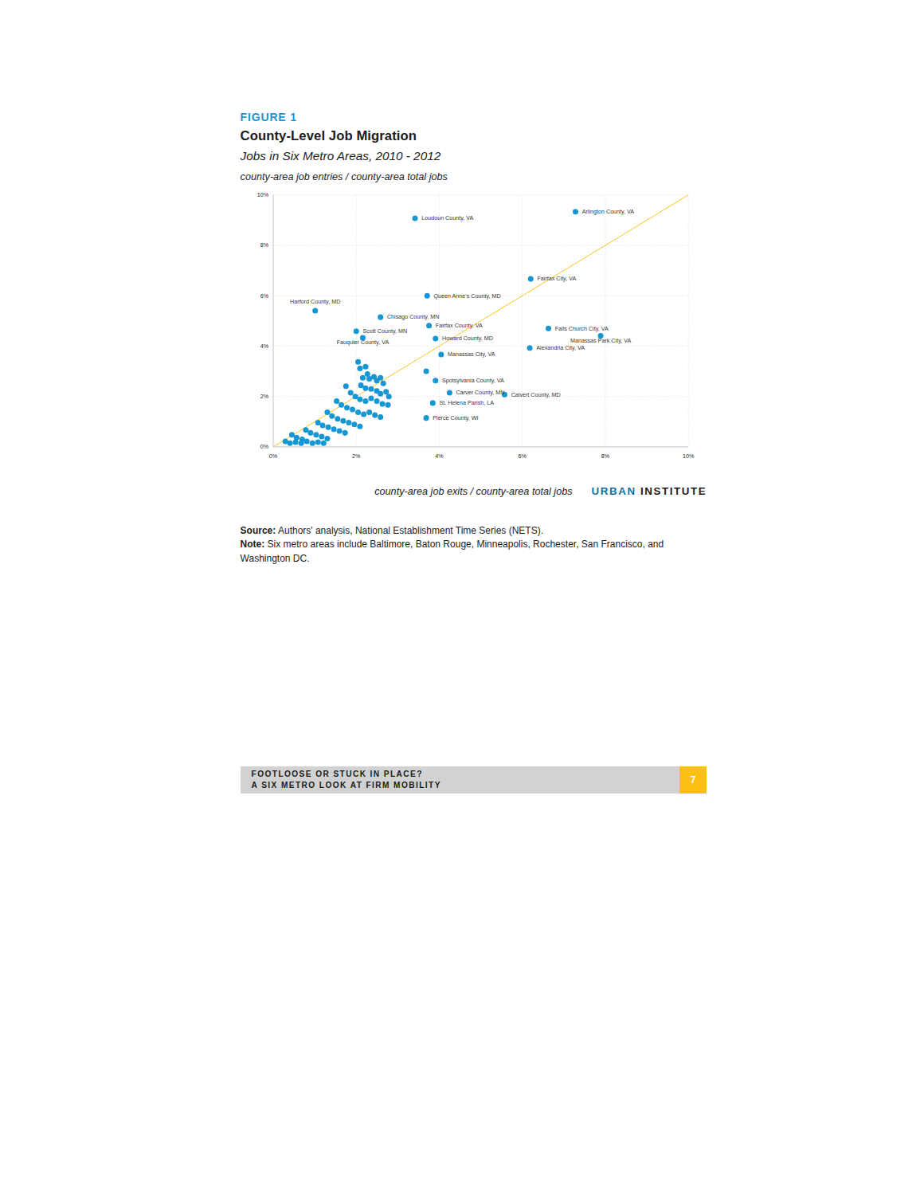FIGURE 1
County-Level Job Migration
Jobs in Six Metro Areas, 2010 - 2012
county-area job entries / county-area total jobs
10% 8% 6% 4% 2% 0% 0% 2% 4% 6% 8% 10% Loudoun County, VA Arlington County, VA Fairfax City, VA Queen Anne's County, MD Harford County, MD Chisago County, MN Fairfax County, VA Falls Church City, VA Scott County, MN Fauquier County, VA Howard County, MD Manassas Park City, VA Alexandria City, VA Manassas City, VA Spotsylvania County, VA Calvert County, MD Carver County, MN St. Helena Parish, LA Pierce County, WI
county-area job exits / county-area total jobs
URBAN INSTITUTE
Source: Authors' analysis, National Establishment Time Series (NETS).
Note: Six metro areas include Baltimore, Baton Rouge, Minneapolis, Rochester, San Francisco, and Washington DC.
FOOTLOOSE OR STUCK IN PLACE?
A SIX METRO LOOK AT FIRM MOBILITY
7